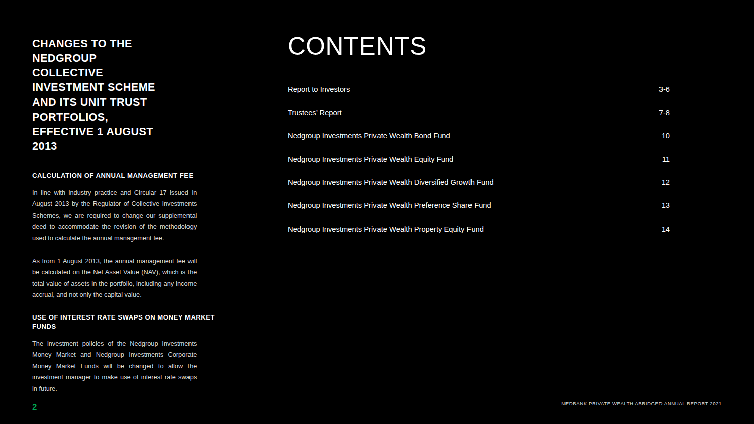Changes to the Nedgroup Collective Investment Scheme and its unit trust portfolios, effective 1 August 2013
Calculation of annual management fee
In line with industry practice and Circular 17 issued in August 2013 by the Regulator of Collective Investments Schemes, we are required to change our supplemental deed to accommodate the revision of the methodology used to calculate the annual management fee.
As from 1 August 2013, the annual management fee will be calculated on the Net Asset Value (NAV), which is the total value of assets in the portfolio, including any income accrual, and not only the capital value.
Use of interest rate swaps on money market funds
The investment policies of the Nedgroup Investments Money Market and Nedgroup Investments Corporate Money Market Funds will be changed to allow the investment manager to make use of interest rate swaps in future.
2
CONTENTS
| Report to Investors | 3-6 |
| Trustees’ Report | 7-8 |
| Nedgroup Investments Private Wealth Bond Fund | 10 |
| Nedgroup Investments Private Wealth Equity Fund | 11 |
| Nedgroup Investments Private Wealth Diversified Growth Fund | 12 |
| Nedgroup Investments Private Wealth Preference Share Fund | 13 |
| Nedgroup Investments Private Wealth Property Equity Fund | 14 |
Nedbank Private Wealth Abridged Annual Report 2021